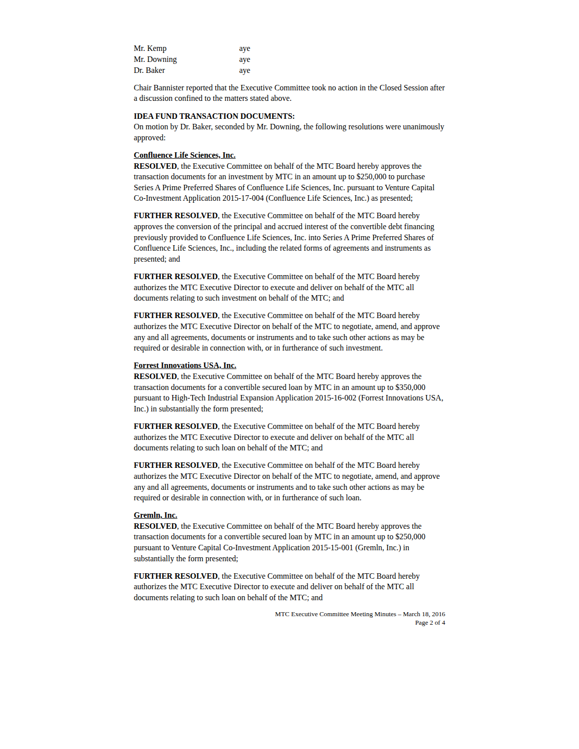| Mr. Kemp | aye |
| Mr. Downing | aye |
| Dr. Baker | aye |
Chair Bannister reported that the Executive Committee took no action in the Closed Session after a discussion confined to the matters stated above.
Idea Fund Transaction Documents:
On motion by Dr. Baker, seconded by Mr. Downing, the following resolutions were unanimously approved:
Confluence Life Sciences, Inc.
RESOLVED, the Executive Committee on behalf of the MTC Board hereby approves the transaction documents for an investment by MTC in an amount up to $250,000 to purchase Series A Prime Preferred Shares of Confluence Life Sciences, Inc. pursuant to Venture Capital Co-Investment Application 2015-17-004 (Confluence Life Sciences, Inc.) as presented;
FURTHER RESOLVED, the Executive Committee on behalf of the MTC Board hereby approves the conversion of the principal and accrued interest of the convertible debt financing previously provided to Confluence Life Sciences, Inc. into Series A Prime Preferred Shares of Confluence Life Sciences, Inc., including the related forms of agreements and instruments as presented; and
FURTHER RESOLVED, the Executive Committee on behalf of the MTC Board hereby authorizes the MTC Executive Director to execute and deliver on behalf of the MTC all documents relating to such investment on behalf of the MTC; and
FURTHER RESOLVED, the Executive Committee on behalf of the MTC Board hereby authorizes the MTC Executive Director on behalf of the MTC to negotiate, amend, and approve any and all agreements, documents or instruments and to take such other actions as may be required or desirable in connection with, or in furtherance of such investment.
Forrest Innovations USA, Inc.
RESOLVED, the Executive Committee on behalf of the MTC Board hereby approves the transaction documents for a convertible secured loan by MTC in an amount up to $350,000 pursuant to High-Tech Industrial Expansion Application 2015-16-002 (Forrest Innovations USA, Inc.) in substantially the form presented;
FURTHER RESOLVED, the Executive Committee on behalf of the MTC Board hereby authorizes the MTC Executive Director to execute and deliver on behalf of the MTC all documents relating to such loan on behalf of the MTC; and
FURTHER RESOLVED, the Executive Committee on behalf of the MTC Board hereby authorizes the MTC Executive Director on behalf of the MTC to negotiate, amend, and approve any and all agreements, documents or instruments and to take such other actions as may be required or desirable in connection with, or in furtherance of such loan.
Gremln, Inc.
RESOLVED, the Executive Committee on behalf of the MTC Board hereby approves the transaction documents for a convertible secured loan by MTC in an amount up to $250,000 pursuant to Venture Capital Co-Investment Application 2015-15-001 (Gremln, Inc.) in substantially the form presented;
FURTHER RESOLVED, the Executive Committee on behalf of the MTC Board hereby authorizes the MTC Executive Director to execute and deliver on behalf of the MTC all documents relating to such loan on behalf of the MTC; and
MTC Executive Committee Meeting Minutes – March 18, 2016
Page 2 of 4